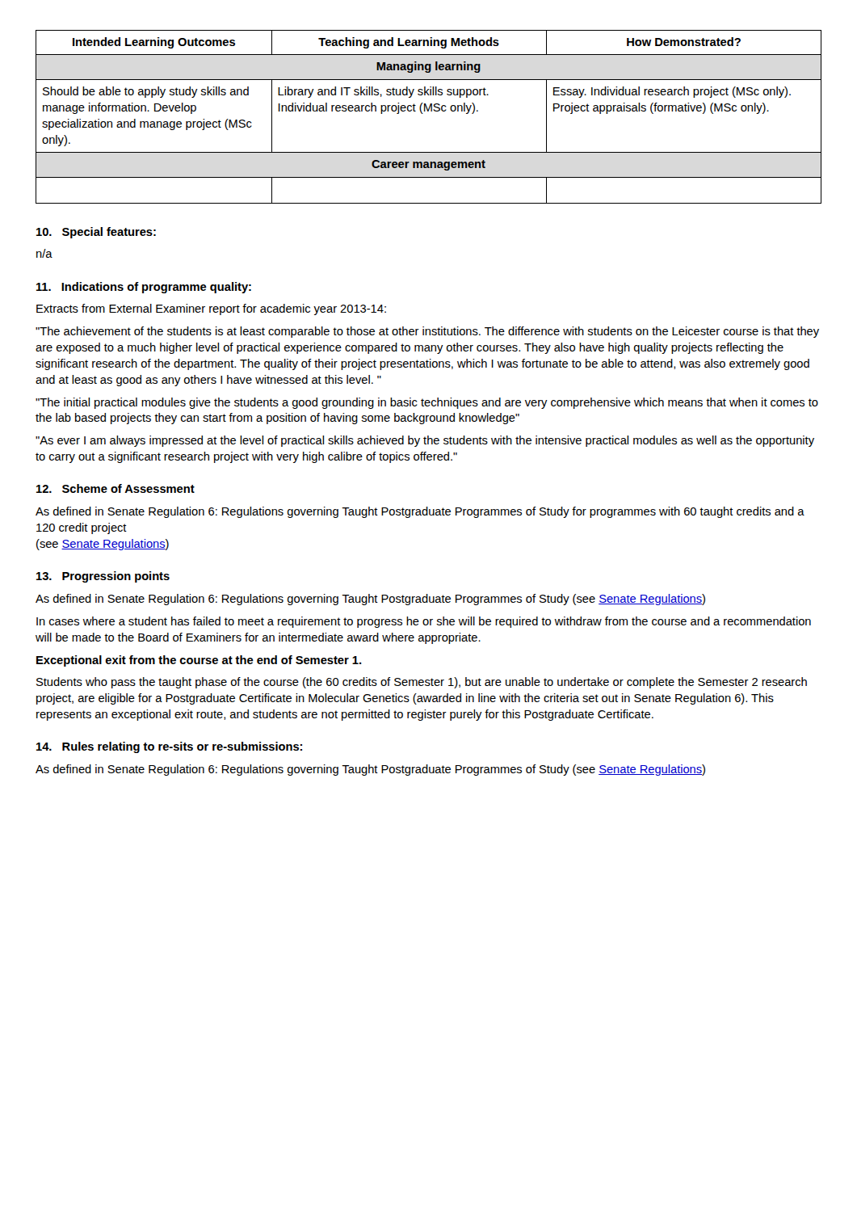| Intended Learning Outcomes | Teaching and Learning Methods | How Demonstrated? |
| --- | --- | --- |
| Managing learning |
| Should be able to apply study skills and manage information. Develop specialization and manage project (MSc only). | Library and IT skills, study skills support. Individual research project (MSc only). | Essay. Individual research project (MSc only). Project appraisals (formative) (MSc only). |
| Career management |
10. Special features:
n/a
11. Indications of programme quality:
Extracts from External Examiner report for academic year 2013-14:
"The achievement of the students is at least comparable to those at other institutions. The difference with students on the Leicester course is that they are exposed to a much higher level of practical experience compared to many other courses. They also have high quality projects reflecting the significant research of the department. The quality of their project presentations, which I was fortunate to be able to attend, was also extremely good and at least as good as any others I have witnessed at this level. "
"The initial practical modules give the students a good grounding in basic techniques and are very comprehensive which means that when it comes to the lab based projects they can start from a position of having some background knowledge"
"As ever I am always impressed at the level of practical skills achieved by the students with the intensive practical modules as well as the opportunity to carry out a significant research project with very high calibre of topics offered."
12. Scheme of Assessment
As defined in Senate Regulation 6: Regulations governing Taught Postgraduate Programmes of Study for programmes with 60 taught credits and a 120 credit project
(see Senate Regulations)
13. Progression points
As defined in Senate Regulation 6: Regulations governing Taught Postgraduate Programmes of Study (see Senate Regulations)
In cases where a student has failed to meet a requirement to progress he or she will be required to withdraw from the course and a recommendation will be made to the Board of Examiners for an intermediate award where appropriate.
Exceptional exit from the course at the end of Semester 1.
Students who pass the taught phase of the course (the 60 credits of Semester 1), but are unable to undertake or complete the Semester 2 research project, are eligible for a Postgraduate Certificate in Molecular Genetics (awarded in line with the criteria set out in Senate Regulation 6). This represents an exceptional exit route, and students are not permitted to register purely for this Postgraduate Certificate.
14. Rules relating to re-sits or re-submissions:
As defined in Senate Regulation 6: Regulations governing Taught Postgraduate Programmes of Study (see Senate Regulations)